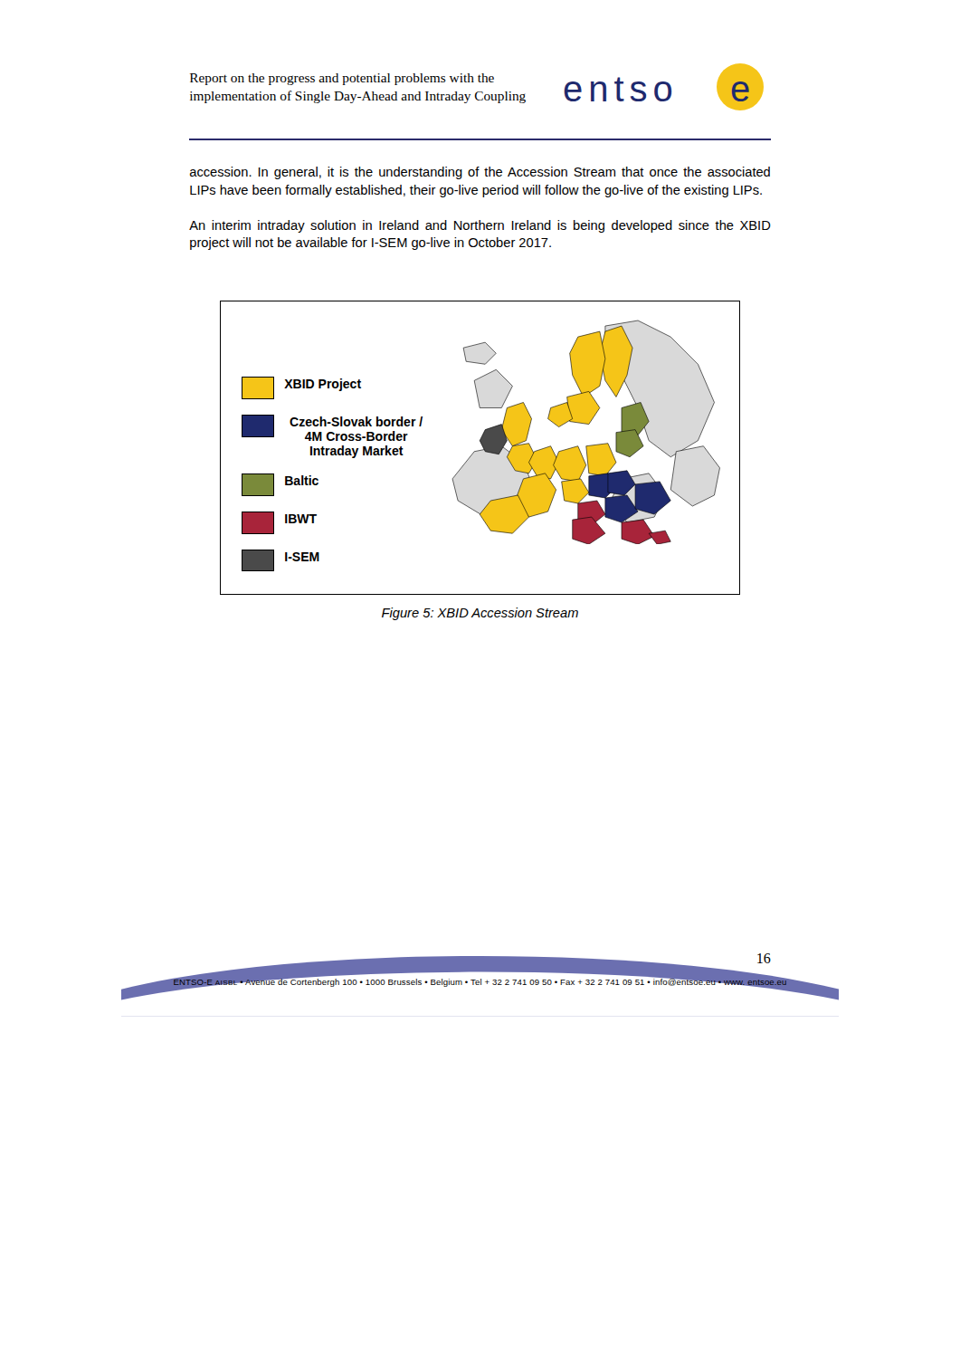Report on the progress and potential problems with the implementation of Single Day-Ahead and Intraday Coupling
entso e
accession. In general, it is the understanding of the Accession Stream that once the associated LIPs have been formally established, their go-live period will follow the go-live of the existing LIPs.
An interim intraday solution in Ireland and Northern Ireland is being developed since the XBID project will not be available for I-SEM go-live in October 2017.
XBID Project
Czech-Slovak border / 4M Cross-Border Intraday Market
Baltic
IBWT
I-SEM
Figure 5: XBID Accession Stream
16
ENTSO-E AISBL • Avenue de Cortenbergh 100 • 1000 Brussels • Belgium • Tel + 32 2 741 09 50 • Fax + 32 2 741 09 51 • info@entsoe.eu • www. entsoe.eu